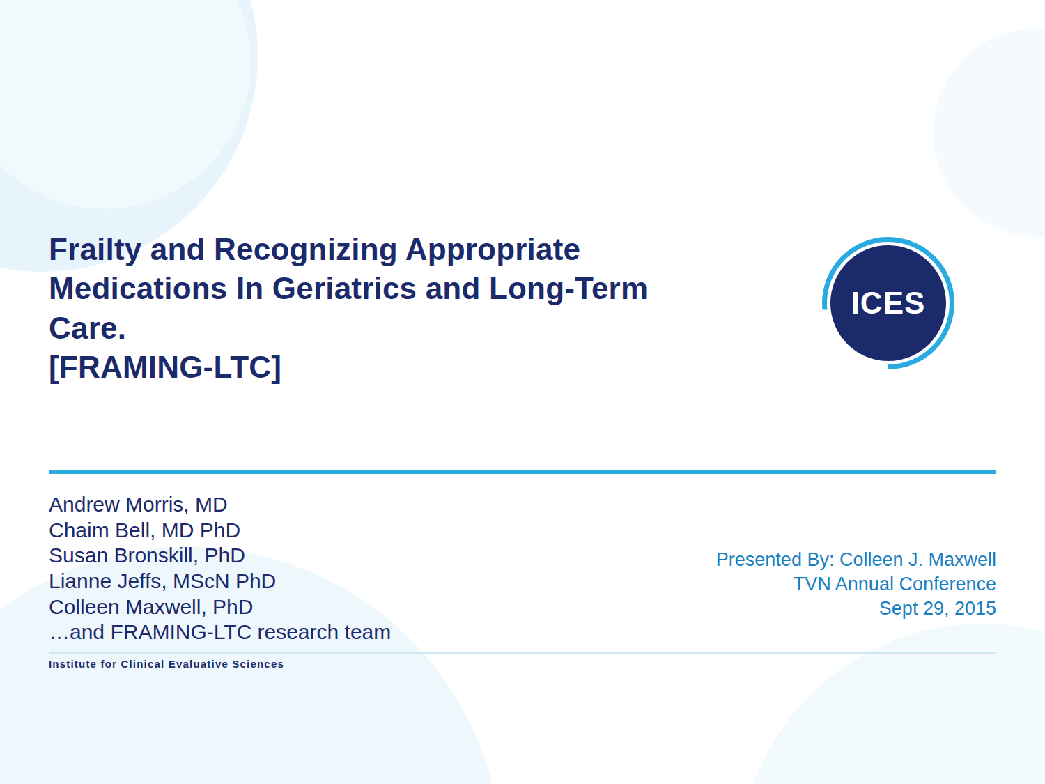Frailty and Recognizing Appropriate Medications In Geriatrics and Long-Term Care.
[FRAMING-LTC]
ICES
Andrew Morris, MD
Chaim Bell, MD PhD
Susan Bronskill, PhD
Lianne Jeffs, MScN PhD
Colleen Maxwell, PhD
…and FRAMING-LTC research team
Presented By: Colleen J. Maxwell
TVN Annual Conference
Sept 29, 2015
Institute for Clinical Evaluative Sciences